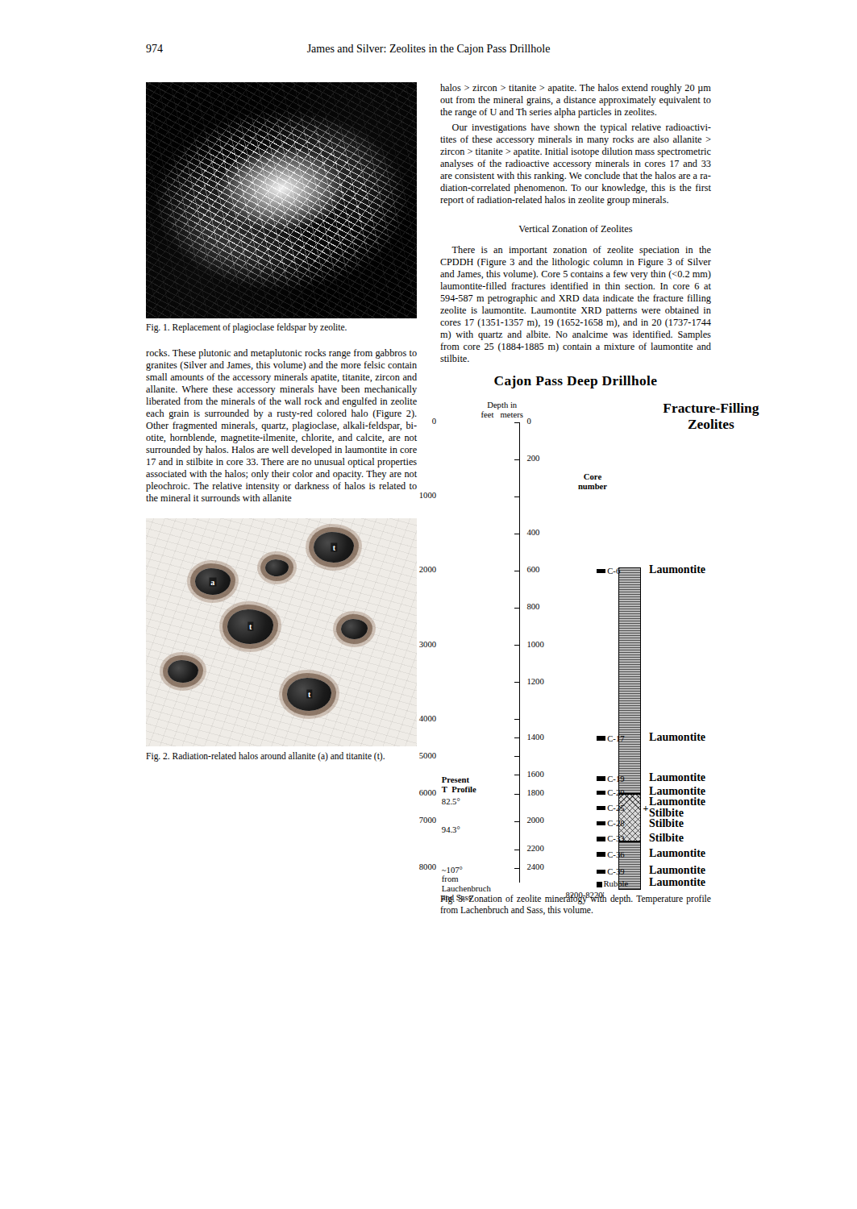974
James and Silver: Zeolites in the Cajon Pass Drillhole
Fig. 1. Replacement of plagioclase feldspar by zeolite.
rocks. These plutonic and metaplutonic rocks range from gabbros to granites (Silver and James, this volume) and the more felsic contain small amounts of the accessory minerals apatite, titanite, zircon and allanite. Where these accessory minerals have been mechanically liberated from the minerals of the wall rock and engulfed in zeolite each grain is surrounded by a rusty-red colored halo (Figure 2). Other fragmented minerals, quartz, plagioclase, alkali-feldspar, biotite, hornblende, magnetite-ilmenite, chlorite, and calcite, are not surrounded by halos. Halos are well developed in laumontite in core 17 and in stilbite in core 33. There are no unusual optical properties associated with the halos; only their color and opacity. They are not pleochroic. The relative intensity or darkness of halos is related to the mineral it surrounds with allanite
t
a
t
t
Fig. 2. Radiation-related halos around allanite (a) and titanite (t).
halos > zircon > titanite > apatite. The halos extend roughly 20 µm out from the mineral grains, a distance approximately equivalent to the range of U and Th series alpha particles in zeolites.
Our investigations have shown the typical relative radioactivitites of these accessory minerals in many rocks are also allanite > zircon > titanite > apatite. Initial isotope dilution mass spectrometric analyses of the radioactive accessory minerals in cores 17 and 33 are consistent with this ranking. We conclude that the halos are a radiation-correlated phenomenon. To our knowledge, this is the first report of radiation-related halos in zeolite group minerals.
Vertical Zonation of Zeolites
There is an important zonation of zeolite speciation in the CPDDH (Figure 3 and the lithologic column in Figure 3 of Silver and James, this volume). Core 5 contains a few very thin (<0.2 mm) laumontite-filled fractures identified in thin section. In core 6 at 594-587 m petrographic and XRD data indicate the fracture filling zeolite is laumontite. Laumontite XRD patterns were obtained in cores 17 (1351-1357 m), 19 (1652-1658 m), and in 20 (1737-1744 m) with quartz and albite. No analcime was identified. Samples from core 25 (1884-1885 m) contain a mixture of laumontite and stilbite.
Cajon Pass Deep Drillhole
Depth in
feet meters
Fracture-Filling
Zeolites
0
0
200
1000
400
2000
600
800
3000
1000
1200
4000
1400
5000
1600
6000
1800
7000
2000
2200
8000
2400
Core
number
C-6
Laumontite
C-17
Laumontite
C-19
Laumontite
C-20
Laumontite
C-25
Laumontite
+
Stilbite
C-28
Stilbite
C-33
Stilbite
C-36
Laumontite
C-39
Laumontite
Rubble
Laumontite
8200-8220'
Present
T Profile
82.5°
94.3°
~107°
from
Lauchenbruch
and Sass
Fig. 3. Zonation of zeolite mineralogy with depth. Temperature profile from Lachenbruch and Sass, this volume.